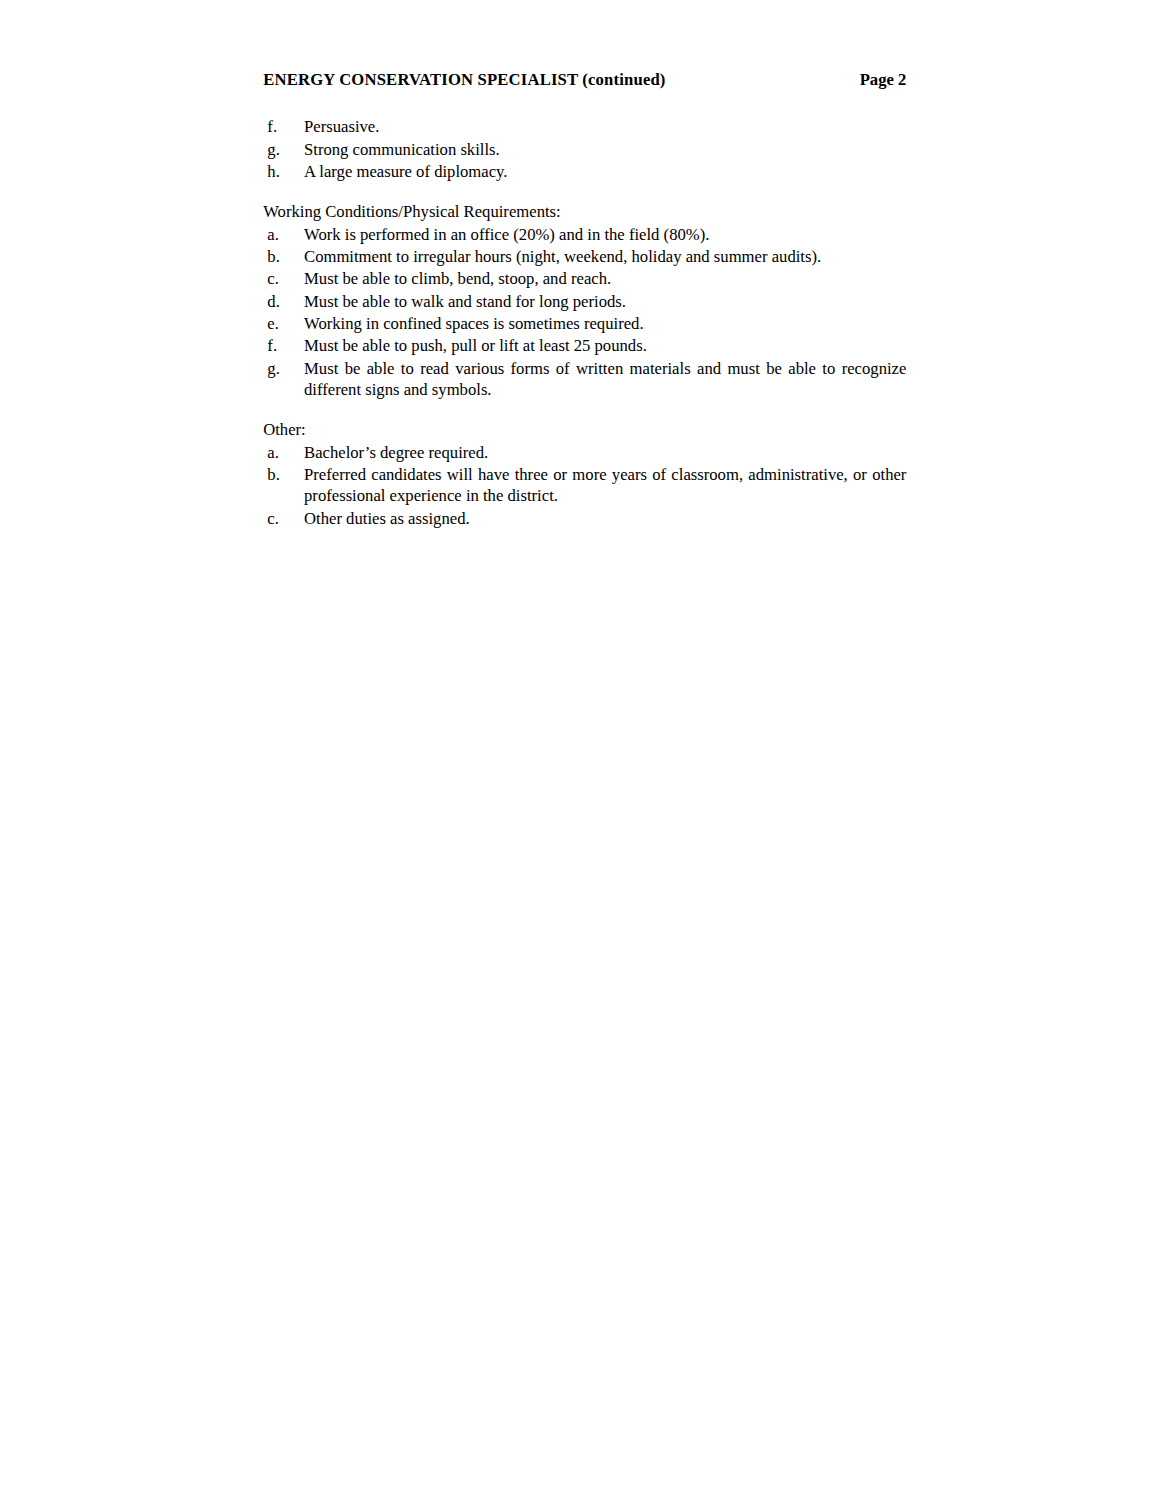ENERGY CONSERVATION SPECIALIST (continued) Page 2
f. Persuasive.
g. Strong communication skills.
h. A large measure of diplomacy.
Working Conditions/Physical Requirements:
a. Work is performed in an office (20%) and in the field (80%).
b. Commitment to irregular hours (night, weekend, holiday and summer audits).
c. Must be able to climb, bend, stoop, and reach.
d. Must be able to walk and stand for long periods.
e. Working in confined spaces is sometimes required.
f. Must be able to push, pull or lift at least 25 pounds.
g. Must be able to read various forms of written materials and must be able to recognize different signs and symbols.
Other:
a. Bachelor’s degree required.
b. Preferred candidates will have three or more years of classroom, administrative, or other professional experience in the district.
c. Other duties as assigned.